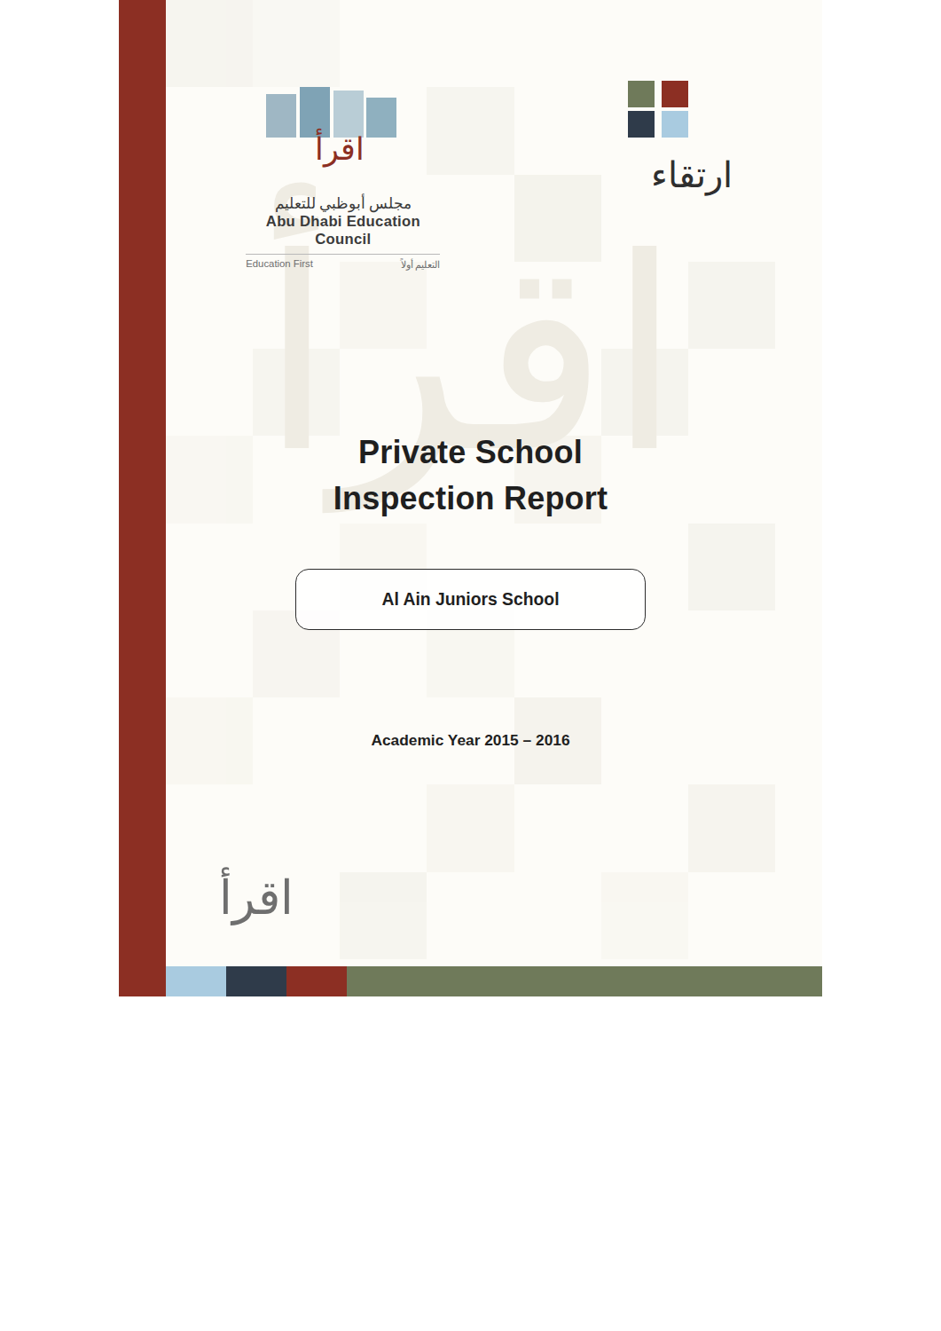اقرأ
اقرأ
مجلس أبوظبي للتعليم
Abu Dhabi Education Council
Education First التعليم أولاً
ارتقاء
Private School
Inspection Report
Al Ain Juniors School
Academic Year 2015 – 2016
اقرأ